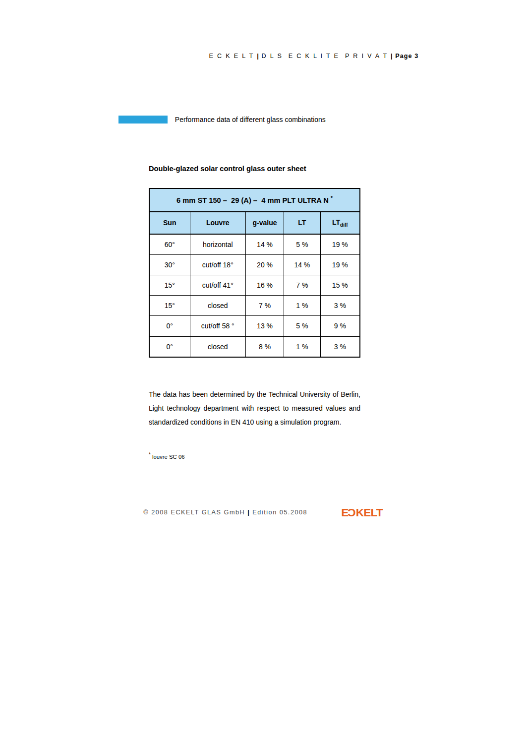E C K E L T | D L S E C K L I T E P R I V A T | Page 3
Performance data of different glass combinations
Double-glazed solar control glass outer sheet
| 6 mm ST 150 – 29 (A) – 4 mm PLT ULTRA N * |
| --- |
| Sun | Louvre | g-value | LT | LT diff |
| 60° | horizontal | 14 % | 5 % | 19 % |
| 30° | cut/off 18° | 20 % | 14 % | 19 % |
| 15° | cut/off 41° | 16 % | 7 % | 15 % |
| 15° | closed | 7 % | 1 % | 3 % |
| 0° | cut/off 58 ° | 13 % | 5 % | 9 % |
| 0° | closed | 8 % | 1 % | 3 % |
The data has been determined by the Technical University of Berlin, Light technology department with respect to measured values and standardized conditions in EN 410 using a simulation program.
* louvre SC 06
© 2008 ECKELT GLAS GmbH | Edition 05.2008 ECKELT